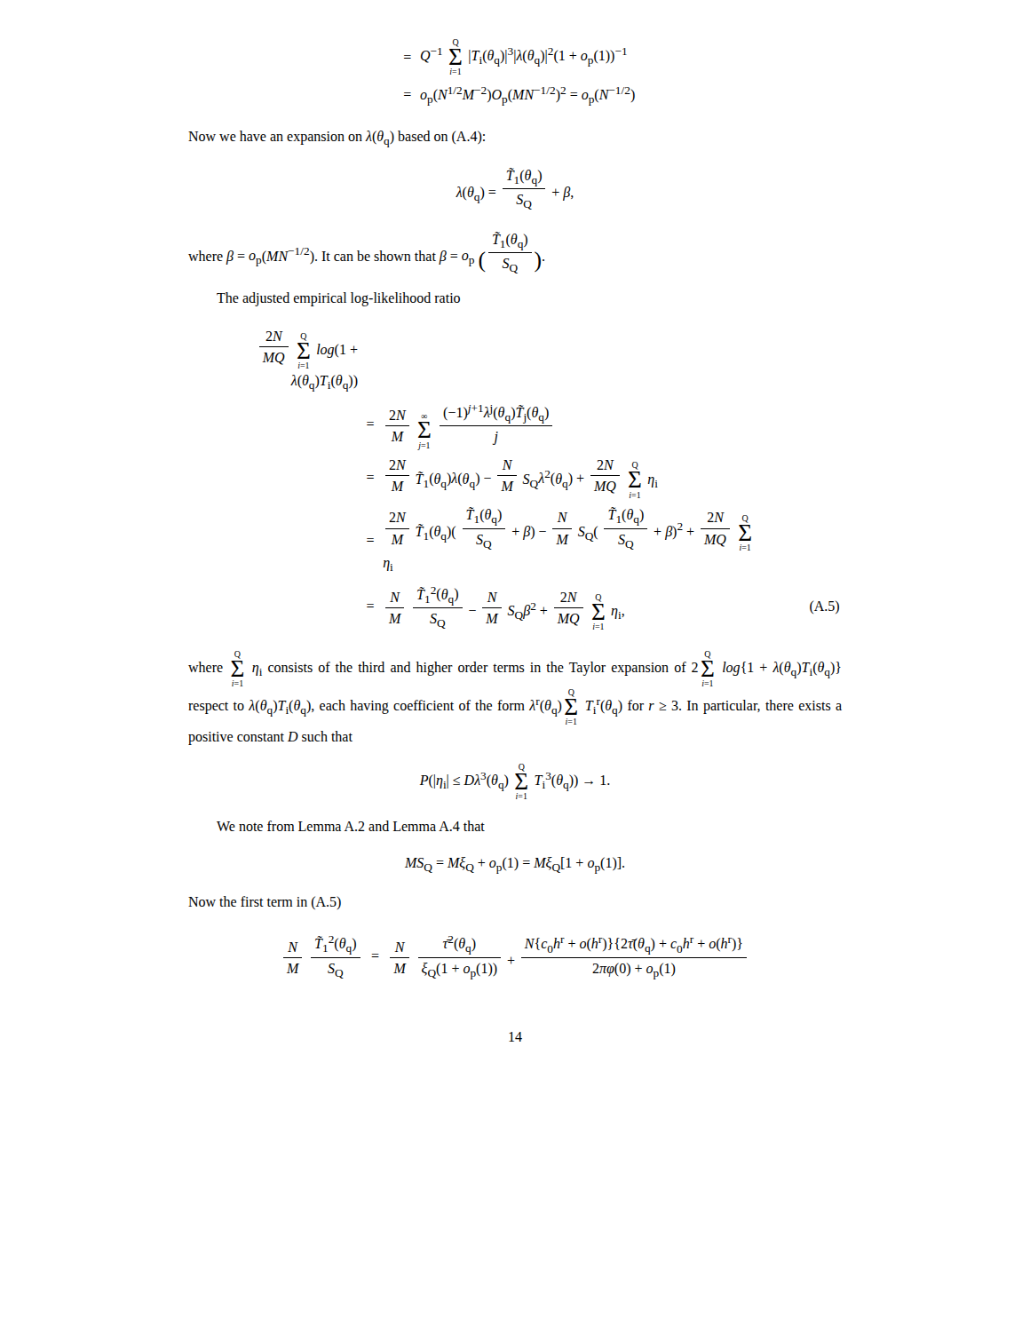| | = | Q −1 Q Σ i =1 / T i ( θ q )/ 3 / λ ( θ q )/ 2 (1 + o p (1)) −1 |
| | = | o p ( N 1/2 M −2 ) O p ( MN −1/2 ) 2 = o p ( N −1/2 ) |
Now we have an expansion on λ(θq) based on (A.4):
λ(θq) = T̃1(θq) SQ + β,
where β = op(MN−1/2). It can be shown that β = op (T̃1(θq) SQ).
The adjusted empirical log-likelihood ratio
| 2 N MQ Q Σ i =1 log (1 + λ ( θ q ) T i ( θ q )) | | | |
| | = | 2 N M ∞ Σ j =1 (−1) j +1 λ j ( θ q ) T̃ j ( θ q ) j | |
| | = | 2 N M T̃ 1 ( θ q ) λ ( θ q ) − N M S Q λ 2 ( θ q ) + 2 N MQ Q Σ i =1 η i | |
| | = | 2 N M T̃ 1 ( θ q )( T̃ 1 ( θ q ) S Q + β ) − N M S Q ( T̃ 1 ( θ q ) S Q + β ) 2 + 2 N MQ Q Σ i =1 η i | |
| | = | N M T̃ 1 2 ( θ q ) S Q − N M S Q β 2 + 2 N MQ Q Σ i =1 η i , | (A.5) |
where QΣi=1 ηi consists of the third and higher order terms in the Taylor expansion of 2QΣi=1 log{1 + λ(θq)Ti(θq)} respect to λ(θq)Ti(θq), each having coefficient of the form λr(θq)QΣi=1 Tir(θq) for r ≥ 3. In particular, there exists a positive constant D such that
P(|ηi| ≤ Dλ3(θq) QΣi=1 Ti3(θq)) → 1.
We note from Lemma A.2 and Lemma A.4 that
MSQ = MξQ + op(1) = MξQ[1 + op(1)].
Now the first term in (A.5)
| N M T̃ 1 2 ( θ q ) S Q | = | N M τ̄ 2 ( θ q ) ξ Q (1 + o p (1)) + N { c 0 h r + o ( h r )}{2 τ̄ ( θ q ) + c 0 h r + o ( h r )} 2 πφ (0) + o p (1) |
14